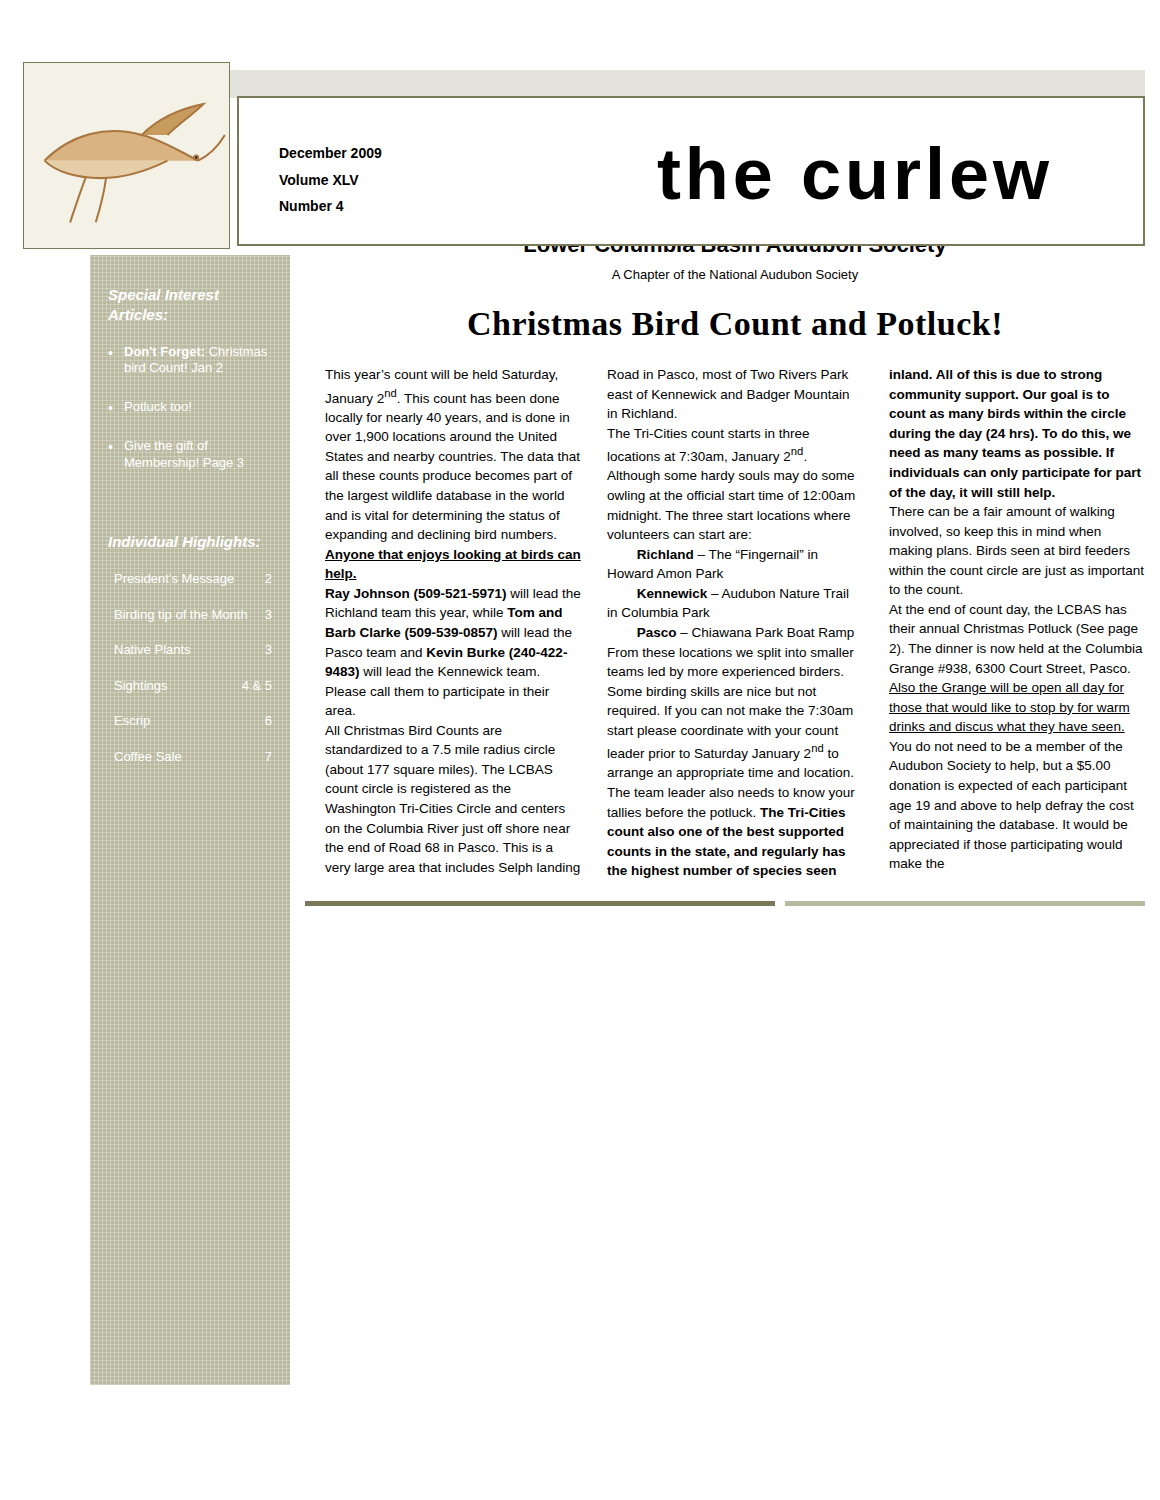December 2009
Volume XLV
Number 4
the curlew
Special Interest Articles:
Don't Forget: Christmas bird Count! Jan 2
Potluck too!
Give the gift of Membership! Page 3
Individual Highlights:
President's Message 2
Birding tip of the Month 3
Native Plants 3
Sightings 4 & 5
Escrip 6
Coffee Sale 7
Lower Columbia Basin Audubon Society
A Chapter of the National Audubon Society
Christmas Bird Count and Potluck!
This year’s count will be held Saturday, January 2nd. This count has been done locally for nearly 40 years, and is done in over 1,900 locations around the United States and nearby countries. The data that all these counts produce becomes part of the largest wildlife database in the world and is vital for determining the status of expanding and declining bird numbers. Anyone that enjoys looking at birds can help.
Ray Johnson (509-521-5971) will lead the Richland team this year, while Tom and Barb Clarke (509-539-0857) will lead the Pasco team and Kevin Burke (240-422-9483) will lead the Kennewick team. Please call them to participate in their area.
All Christmas Bird Counts are standardized to a 7.5 mile radius circle (about 177 square miles). The LCBAS count circle is registered as the Washington Tri-Cities Circle and centers on the Columbia River just off shore near the end of Road 68 in Pasco. This is a very large area that includes Selph landing Road in Pasco, most of Two Rivers Park east of Kennewick and Badger Mountain in Richland.
The Tri-Cities count starts in three locations at 7:30am, January 2nd. Although some hardy souls may do some owling at the official start time of 12:00am midnight. The three start locations where volunteers can start are:
Richland – The “Fingernail” in Howard Amon Park
Kennewick – Audubon Nature Trail in Columbia Park
Pasco – Chiawana Park Boat Ramp
From these locations we split into smaller teams led by more experienced birders. Some birding skills are nice but not required. If you can not make the 7:30am start please coordinate with your count leader prior to Saturday January 2nd to arrange an appropriate time and location. The team leader also needs to know your tallies before the potluck. The Tri-Cities count also one of the best supported counts in the state, and regularly has the highest number of species seen inland. All of this is due to strong community support. Our goal is to count as many birds within the circle during the day (24 hrs). To do this, we need as many teams as possible. If individuals can only participate for part of the day, it will still help.
There can be a fair amount of walking involved, so keep this in mind when making plans. Birds seen at bird feeders within the count circle are just as important to the count.
At the end of count day, the LCBAS has their annual Christmas Potluck (See page 2). The dinner is now held at the Columbia Grange #938, 6300 Court Street, Pasco. Also the Grange will be open all day for those that would like to stop by for warm drinks and discus what they have seen.
You do not need to be a member of the Audubon Society to help, but a $5.00 donation is expected of each participant age 19 and above to help defray the cost of maintaining the database. It would be appreciated if those participating would make the